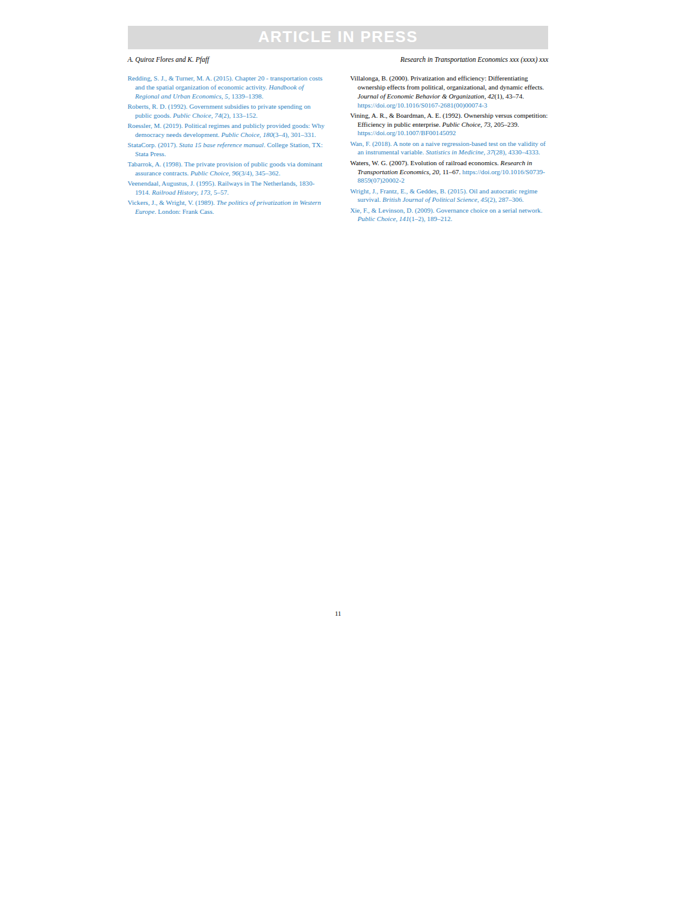ARTICLE IN PRESS
A. Quiroz Flores and K. Pfaff
Research in Transportation Economics xxx (xxxx) xxx
Redding, S. J., & Turner, M. A. (2015). Chapter 20 - transportation costs and the spatial organization of economic activity. Handbook of Regional and Urban Economics, 5, 1339–1398.
Roberts, R. D. (1992). Government subsidies to private spending on public goods. Public Choice, 74(2), 133–152.
Roessler, M. (2019). Political regimes and publicly provided goods: Why democracy needs development. Public Choice, 180(3–4), 301–331.
StataCorp. (2017). Stata 15 base reference manual. College Station, TX: Stata Press.
Tabarrok, A. (1998). The private provision of public goods via dominant assurance contracts. Public Choice, 96(3/4), 345–362.
Veenendaal, Augustus, J. (1995). Railways in The Netherlands, 1830-1914. Railroad History, 173, 5–57.
Vickers, J., & Wright, V. (1989). The politics of privatization in Western Europe. London: Frank Cass.
Villalonga, B. (2000). Privatization and efficiency: Differentiating ownership effects from political, organizational, and dynamic effects. Journal of Economic Behavior & Organization, 42(1), 43–74. https://doi.org/10.1016/S0167-2681(00)00074-3
Vining, A. R., & Boardman, A. E. (1992). Ownership versus competition: Efficiency in public enterprise. Public Choice, 73, 205–239. https://doi.org/10.1007/BF00145092
Wan, F. (2018). A note on a naive regression-based test on the validity of an instrumental variable. Statistics in Medicine, 37(28), 4330–4333.
Waters, W. G. (2007). Evolution of railroad economics. Research in Transportation Economics, 20, 11–67. https://doi.org/10.1016/S0739-8859(07)20002-2
Wright, J., Frantz, E., & Geddes, B. (2015). Oil and autocratic regime survival. British Journal of Political Science, 45(2), 287–306.
Xie, F., & Levinson, D. (2009). Governance choice on a serial network. Public Choice, 141(1–2), 189–212.
11